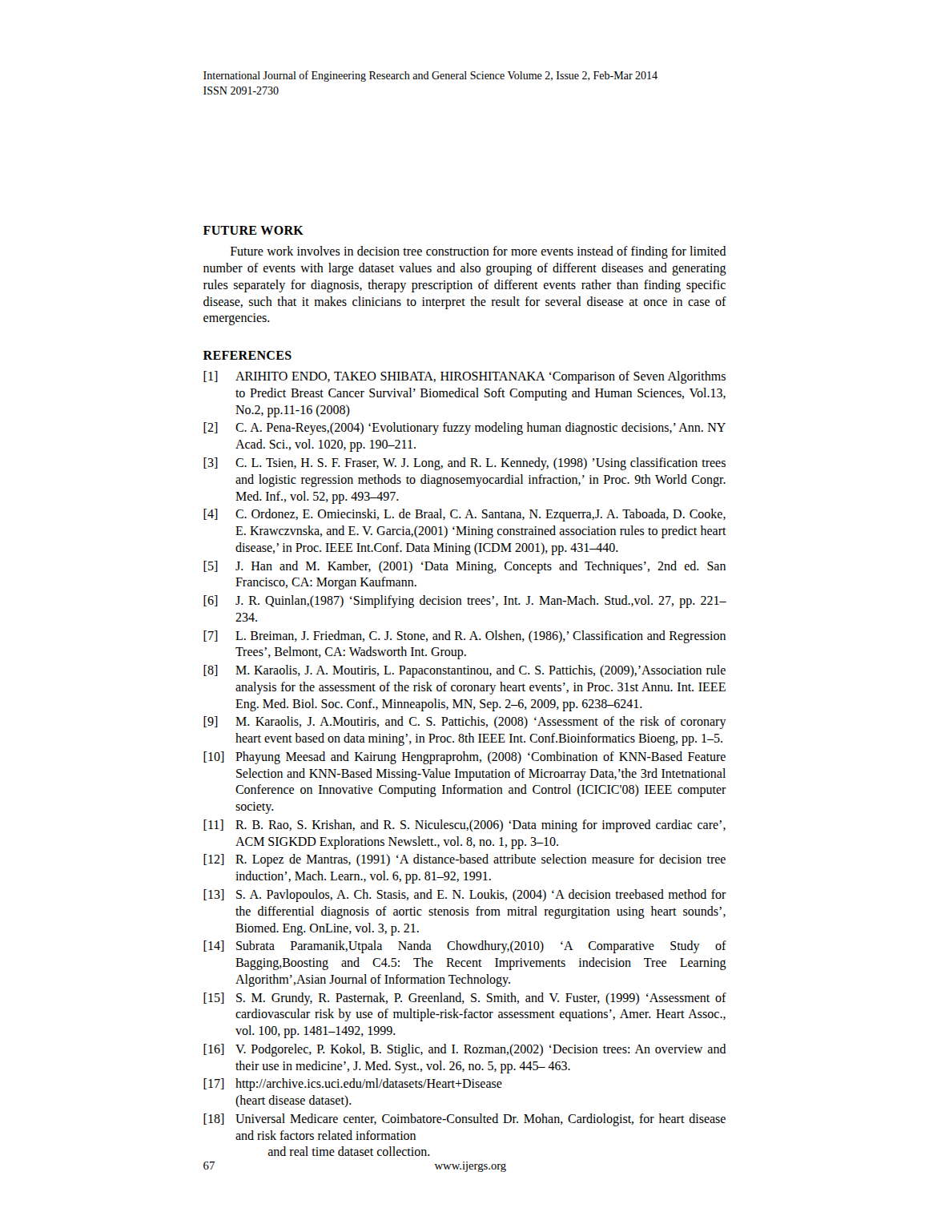International Journal of Engineering Research and General Science Volume 2, Issue 2, Feb-Mar 2014
ISSN 2091-2730
FUTURE WORK
Future work involves in decision tree construction for more events instead of finding for limited number of events with large dataset values and also grouping of different diseases and generating rules separately for diagnosis, therapy prescription of different events rather than finding specific disease, such that it makes clinicians to interpret the result for several disease at once in case of emergencies.
REFERENCES
[1] ARIHITO ENDO, TAKEO SHIBATA, HIROSHITANAKA ‘Comparison of Seven Algorithms to Predict Breast Cancer Survival’ Biomedical Soft Computing and Human Sciences, Vol.13, No.2, pp.11-16 (2008)
[2] C. A. Pena-Reyes,(2004) ‘Evolutionary fuzzy modeling human diagnostic decisions,’ Ann. NY Acad. Sci., vol. 1020, pp. 190–211.
[3] C. L. Tsien, H. S. F. Fraser, W. J. Long, and R. L. Kennedy, (1998) ’Using classification trees and logistic regression methods to diagnosemyocardial infraction,’ in Proc. 9th World Congr. Med. Inf., vol. 52, pp. 493–497.
[4] C. Ordonez, E. Omiecinski, L. de Braal, C. A. Santana, N. Ezquerra,J. A. Taboada, D. Cooke, E. Krawczvnska, and E. V. Garcia,(2001) ‘Mining constrained association rules to predict heart disease,’ in Proc. IEEE Int.Conf. Data Mining (ICDM 2001), pp. 431–440.
[5] J. Han and M. Kamber, (2001) ‘Data Mining, Concepts and Techniques’, 2nd ed. San Francisco, CA: Morgan Kaufmann.
[6] J. R. Quinlan,(1987) ‘Simplifying decision trees’, Int. J. Man-Mach. Stud.,vol. 27, pp. 221–234.
[7] L. Breiman, J. Friedman, C. J. Stone, and R. A. Olshen, (1986),’ Classification and Regression Trees’, Belmont, CA: Wadsworth Int. Group.
[8] M. Karaolis, J. A. Moutiris, L. Papaconstantinou, and C. S. Pattichis, (2009),’Association rule analysis for the assessment of the risk of coronary heart events’, in Proc. 31st Annu. Int. IEEE Eng. Med. Biol. Soc. Conf., Minneapolis, MN, Sep. 2–6, 2009, pp. 6238–6241.
[9] M. Karaolis, J. A.Moutiris, and C. S. Pattichis, (2008) ‘Assessment of the risk of coronary heart event based on data mining’, in Proc. 8th IEEE Int. Conf.Bioinformatics Bioeng, pp. 1–5.
[10] Phayung Meesad and Kairung Hengpraprohm, (2008) ‘Combination of KNN-Based Feature Selection and KNN-Based Missing-Value Imputation of Microarray Data,’the 3rd Intetnational Conference on Innovative Computing Information and Control (ICICIC'08) IEEE computer society.
[11] R. B. Rao, S. Krishan, and R. S. Niculescu,(2006) ‘Data mining for improved cardiac care’, ACM SIGKDD Explorations Newslett., vol. 8, no. 1, pp. 3–10.
[12] R. Lopez de Mantras, (1991) ‘A distance-based attribute selection measure for decision tree induction’, Mach. Learn., vol. 6, pp. 81–92, 1991.
[13] S. A. Pavlopoulos, A. Ch. Stasis, and E. N. Loukis, (2004) ‘A decision treebased method for the differential diagnosis of aortic stenosis from mitral regurgitation using heart sounds’, Biomed. Eng. OnLine, vol. 3, p. 21.
[14] Subrata Paramanik,Utpala Nanda Chowdhury,(2010) ‘A Comparative Study of Bagging,Boosting and C4.5: The Recent Imprivements indecision Tree Learning Algorithm’,Asian Journal of Information Technology.
[15] S. M. Grundy, R. Pasternak, P. Greenland, S. Smith, and V. Fuster, (1999) ‘Assessment of cardiovascular risk by use of multiple-risk-factor assessment equations’, Amer. Heart Assoc., vol. 100, pp. 1481–1492, 1999.
[16] V. Podgorelec, P. Kokol, B. Stiglic, and I. Rozman,(2002) ‘Decision trees: An overview and their use in medicine’, J. Med. Syst., vol. 26, no. 5, pp. 445– 463.
[17] http://archive.ics.uci.edu/ml/datasets/Heart+Disease
(heart disease dataset).
[18] Universal Medicare center, Coimbatore-Consulted Dr. Mohan, Cardiologist, for heart disease and risk factors related information
and real time dataset collection.
67
www.ijergs.org